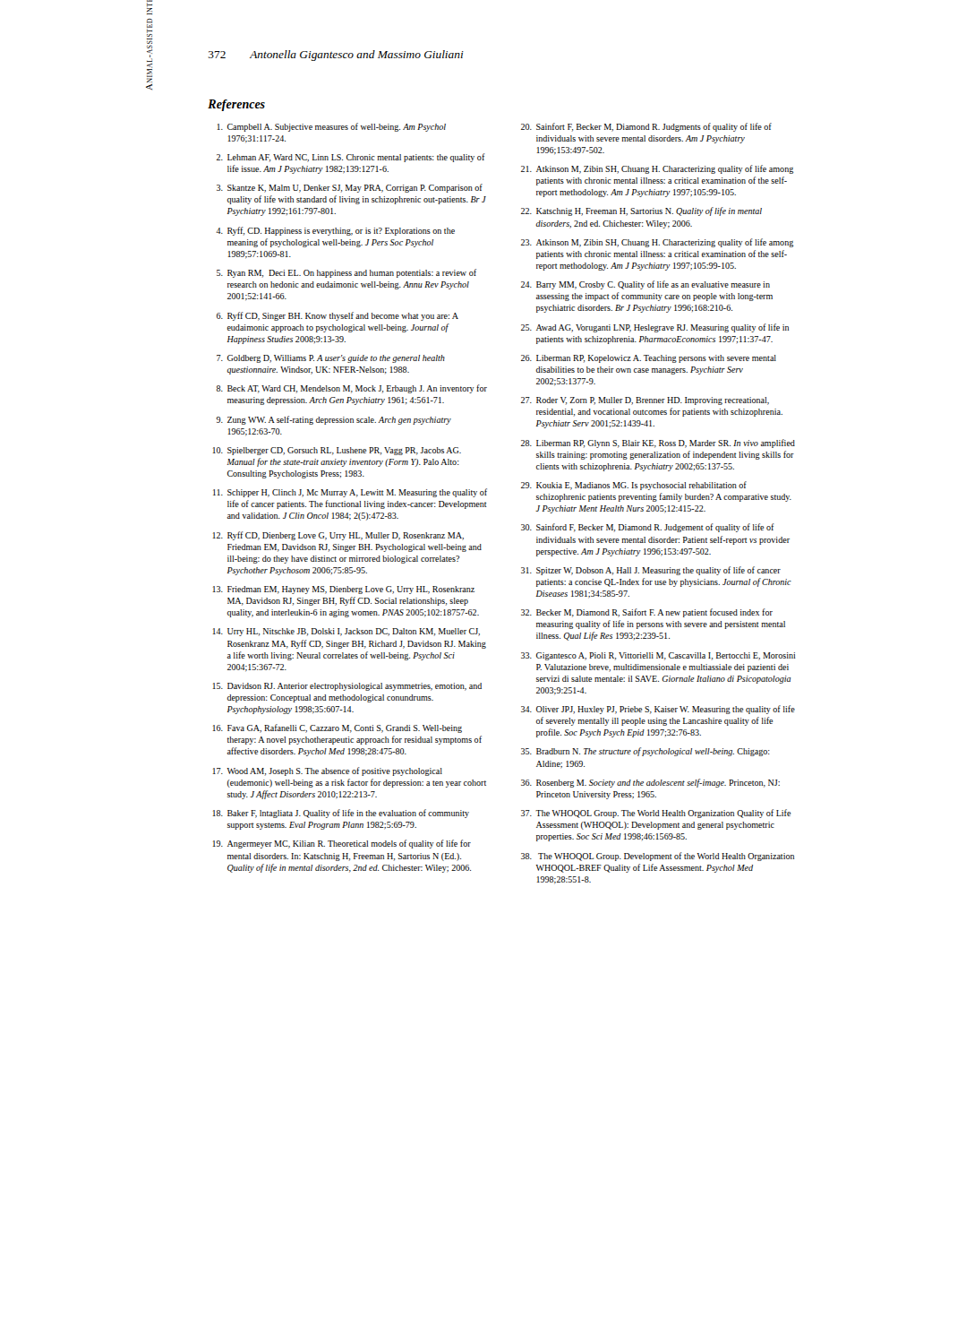Animal-assisted interventions in mental health
372 Antonella Gigantesco and Massimo Giuliani
References
Campbell A. Subjective measures of well-being. Am Psychol 1976;31:117-24.
Lehman AF, Ward NC, Linn LS. Chronic mental patients: the quality of life issue. Am J Psychiatry 1982;139:1271-6.
Skantze K, Malm U, Denker SJ, May PRA, Corrigan P. Comparison of quality of life with standard of living in schizophrenic out-patients. Br J Psychiatry 1992;161:797-801.
Ryff, CD. Happiness is everything, or is it? Explorations on the meaning of psychological well-being. J Pers Soc Psychol 1989;57:1069-81.
Ryan RM, Deci EL. On happiness and human potentials: a review of research on hedonic and eudaimonic well-being. Annu Rev Psychol 2001;52:141-66.
Ryff CD, Singer BH. Know thyself and become what you are: A eudaimonic approach to psychological well-being. Journal of Happiness Studies 2008;9:13-39.
Goldberg D, Williams P. A user's guide to the general health questionnaire. Windsor, UK: NFER-Nelson; 1988.
Beck AT, Ward CH, Mendelson M, Mock J, Erbaugh J. An inventory for measuring depression. Arch Gen Psychiatry 1961; 4:561-71.
Zung WW. A self-rating depression scale. Arch gen psychiatry 1965;12:63-70.
Spielberger CD, Gorsuch RL, Lushene PR, Vagg PR, Jacobs AG. Manual for the state-trait anxiety inventory (Form Y). Palo Alto: Consulting Psychologists Press; 1983.
Schipper H, Clinch J, Mc Murray A, Lewitt M. Measuring the quality of life of cancer patients. The functional living index-cancer: Development and validation. J Clin Oncol 1984; 2(5):472-83.
Ryff CD, Dienberg Love G, Urry HL, Muller D, Rosenkranz MA, Friedman EM, Davidson RJ, Singer BH. Psychological well-being and ill-being: do they have distinct or mirrored biological correlates? Psychother Psychosom 2006;75:85-95.
Friedman EM, Hayney MS, Dienberg Love G, Urry HL, Rosenkranz MA, Davidson RJ, Singer BH, Ryff CD. Social relationships, sleep quality, and interleukin-6 in aging women. PNAS 2005;102:18757-62.
Urry HL, Nitschke JB, Dolski I, Jackson DC, Dalton KM, Mueller CJ, Rosenkranz MA, Ryff CD, Singer BH, Richard J, Davidson RJ. Making a life worth living: Neural correlates of well-being. Psychol Sci 2004;15:367-72.
Davidson RJ. Anterior electrophysiological asymmetries, emotion, and depression: Conceptual and methodological conundrums. Psychophysiology 1998;35:607-14.
Fava GA, Rafanelli C, Cazzaro M, Conti S, Grandi S. Well-being therapy: A novel psychotherapeutic approach for residual symptoms of affective disorders. Psychol Med 1998;28:475-80.
Wood AM, Joseph S. The absence of positive psychological (eudemonic) well-being as a risk factor for depression: a ten year cohort study. J Affect Disorders 2010;122:213-7.
Baker F, lntagliata J. Quality of life in the evaluation of community support systems. Eval Program Plann 1982;5:69-79.
Angermeyer MC, Kilian R. Theoretical models of quality of life for mental disorders. In: Katschnig H, Freeman H, Sartorius N (Ed.). Quality of life in mental disorders, 2nd ed. Chichester: Wiley; 2006.
Sainfort F, Becker M, Diamond R. Judgments of quality of life of individuals with severe mental disorders. Am J Psychiatry 1996;153:497-502.
Atkinson M, Zibin SH, Chuang H. Characterizing quality of life among patients with chronic mental illness: a critical examination of the self-report methodology. Am J Psychiatry 1997;105:99-105.
Katschnig H, Freeman H, Sartorius N. Quality of life in mental disorders, 2nd ed. Chichester: Wiley; 2006.
Atkinson M, Zibin SH, Chuang H. Characterizing quality of life among patients with chronic mental illness: a critical examination of the self-report methodology. Am J Psychiatry 1997;105:99-105.
Barry MM, Crosby C. Quality of life as an evaluative measure in assessing the impact of community care on people with long-term psychiatric disorders. Br J Psychiatry 1996;168:210-6.
Awad AG, Voruganti LNP, Heslegrave RJ. Measuring quality of life in patients with schizophrenia. PharmacoEconomics 1997;11:37-47.
Liberman RP, Kopelowicz A. Teaching persons with severe mental disabilities to be their own case managers. Psychiatr Serv 2002;53:1377-9.
Roder V, Zorn P, Muller D, Brenner HD. Improving recreational, residential, and vocational outcomes for patients with schizophrenia. Psychiatr Serv 2001;52:1439-41.
Liberman RP, Glynn S, Blair KE, Ross D, Marder SR. In vivo amplified skills training: promoting generalization of independent living skills for clients with schizophrenia. Psychiatry 2002;65:137-55.
Koukia E, Madianos MG. Is psychosocial rehabilitation of schizophrenic patients preventing family burden? A comparative study. J Psychiatr Ment Health Nurs 2005;12:415-22.
Sainford F, Becker M, Diamond R. Judgement of quality of life of individuals with severe mental disorder: Patient self-report vs provider perspective. Am J Psychiatry 1996;153:497-502.
Spitzer W, Dobson A, Hall J. Measuring the quality of life of cancer patients: a concise QL-Index for use by physicians. Journal of Chronic Diseases 1981;34:585-97.
Becker M, Diamond R, Saifort F. A new patient focused index for measuring quality of life in persons with severe and persistent mental illness. Qual Life Res 1993;2:239-51.
Gigantesco A, Pioli R, Vittorielli M, Cascavilla I, Bertocchi E, Morosini P. Valutazione breve, multidimensionale e multiassiale dei pazienti dei servizi di salute mentale: il SAVE. Giornale Italiano di Psicopatologia 2003;9:251-4.
Oliver JPJ, Huxley PJ, Priebe S, Kaiser W. Measuring the quality of life of severely mentally ill people using the Lancashire quality of life profile. Soc Psych Psych Epid 1997;32:76-83.
Bradburn N. The structure of psychological well-being. Chigago: Aldine; 1969.
Rosenberg M. Society and the adolescent self-image. Princeton, NJ: Princeton University Press; 1965.
The WHOQOL Group. The World Health Organization Quality of Life Assessment (WHOQOL): Development and general psychometric properties. Soc Sci Med 1998;46:1569-85.
The WHOQOL Group. Development of the World Health Organization WHOQOL-BREF Quality of Life Assessment. Psychol Med 1998;28:551-8.